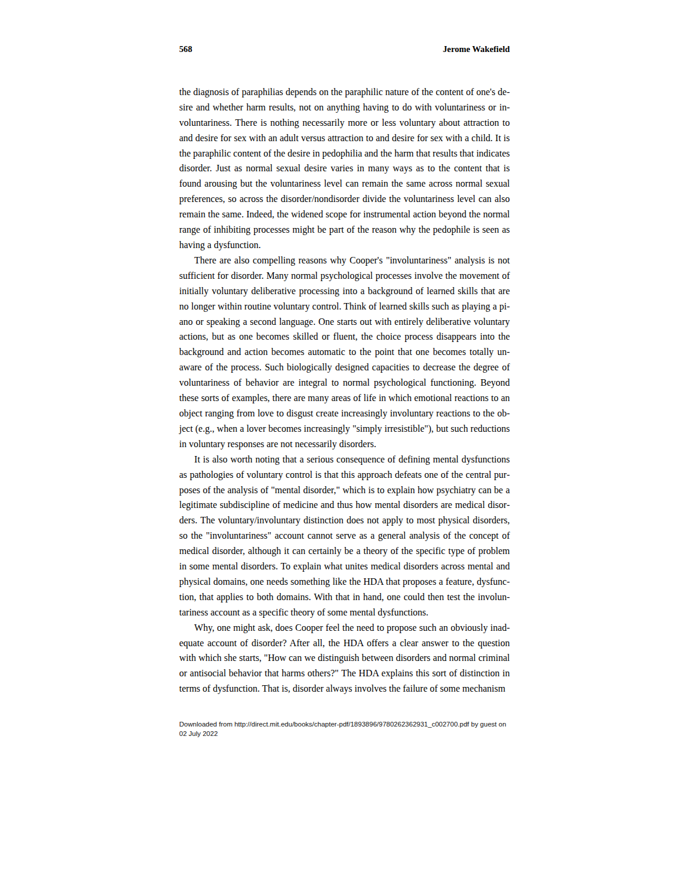568 Jerome Wakefield
the diagnosis of paraphilias depends on the paraphilic nature of the content of one's desire and whether harm results, not on anything having to do with voluntariness or involuntariness. There is nothing necessarily more or less voluntary about attraction to and desire for sex with an adult versus attraction to and desire for sex with a child. It is the paraphilic content of the desire in pedophilia and the harm that results that indicates disorder. Just as normal sexual desire varies in many ways as to the content that is found arousing but the voluntariness level can remain the same across normal sexual preferences, so across the disorder/nondisorder divide the voluntariness level can also remain the same. Indeed, the widened scope for instrumental action beyond the normal range of inhibiting processes might be part of the reason why the pedophile is seen as having a dysfunction.
There are also compelling reasons why Cooper's "involuntariness" analysis is not sufficient for disorder. Many normal psychological processes involve the movement of initially voluntary deliberative processing into a background of learned skills that are no longer within routine voluntary control. Think of learned skills such as playing a piano or speaking a second language. One starts out with entirely deliberative voluntary actions, but as one becomes skilled or fluent, the choice process disappears into the background and action becomes automatic to the point that one becomes totally unaware of the process. Such biologically designed capacities to decrease the degree of voluntariness of behavior are integral to normal psychological functioning. Beyond these sorts of examples, there are many areas of life in which emotional reactions to an object ranging from love to disgust create increasingly involuntary reactions to the object (e.g., when a lover becomes increasingly "simply irresistible"), but such reductions in voluntary responses are not necessarily disorders.
It is also worth noting that a serious consequence of defining mental dysfunctions as pathologies of voluntary control is that this approach defeats one of the central purposes of the analysis of "mental disorder," which is to explain how psychiatry can be a legitimate subdiscipline of medicine and thus how mental disorders are medical disorders. The voluntary/involuntary distinction does not apply to most physical disorders, so the "involuntariness" account cannot serve as a general analysis of the concept of medical disorder, although it can certainly be a theory of the specific type of problem in some mental disorders. To explain what unites medical disorders across mental and physical domains, one needs something like the HDA that proposes a feature, dysfunction, that applies to both domains. With that in hand, one could then test the involuntariness account as a specific theory of some mental dysfunctions.
Why, one might ask, does Cooper feel the need to propose such an obviously inadequate account of disorder? After all, the HDA offers a clear answer to the question with which she starts, "How can we distinguish between disorders and normal criminal or antisocial behavior that harms others?" The HDA explains this sort of distinction in terms of dysfunction. That is, disorder always involves the failure of some mechanism
Downloaded from http://direct.mit.edu/books/chapter-pdf/1893896/9780262362931_c002700.pdf by guest on 02 July 2022